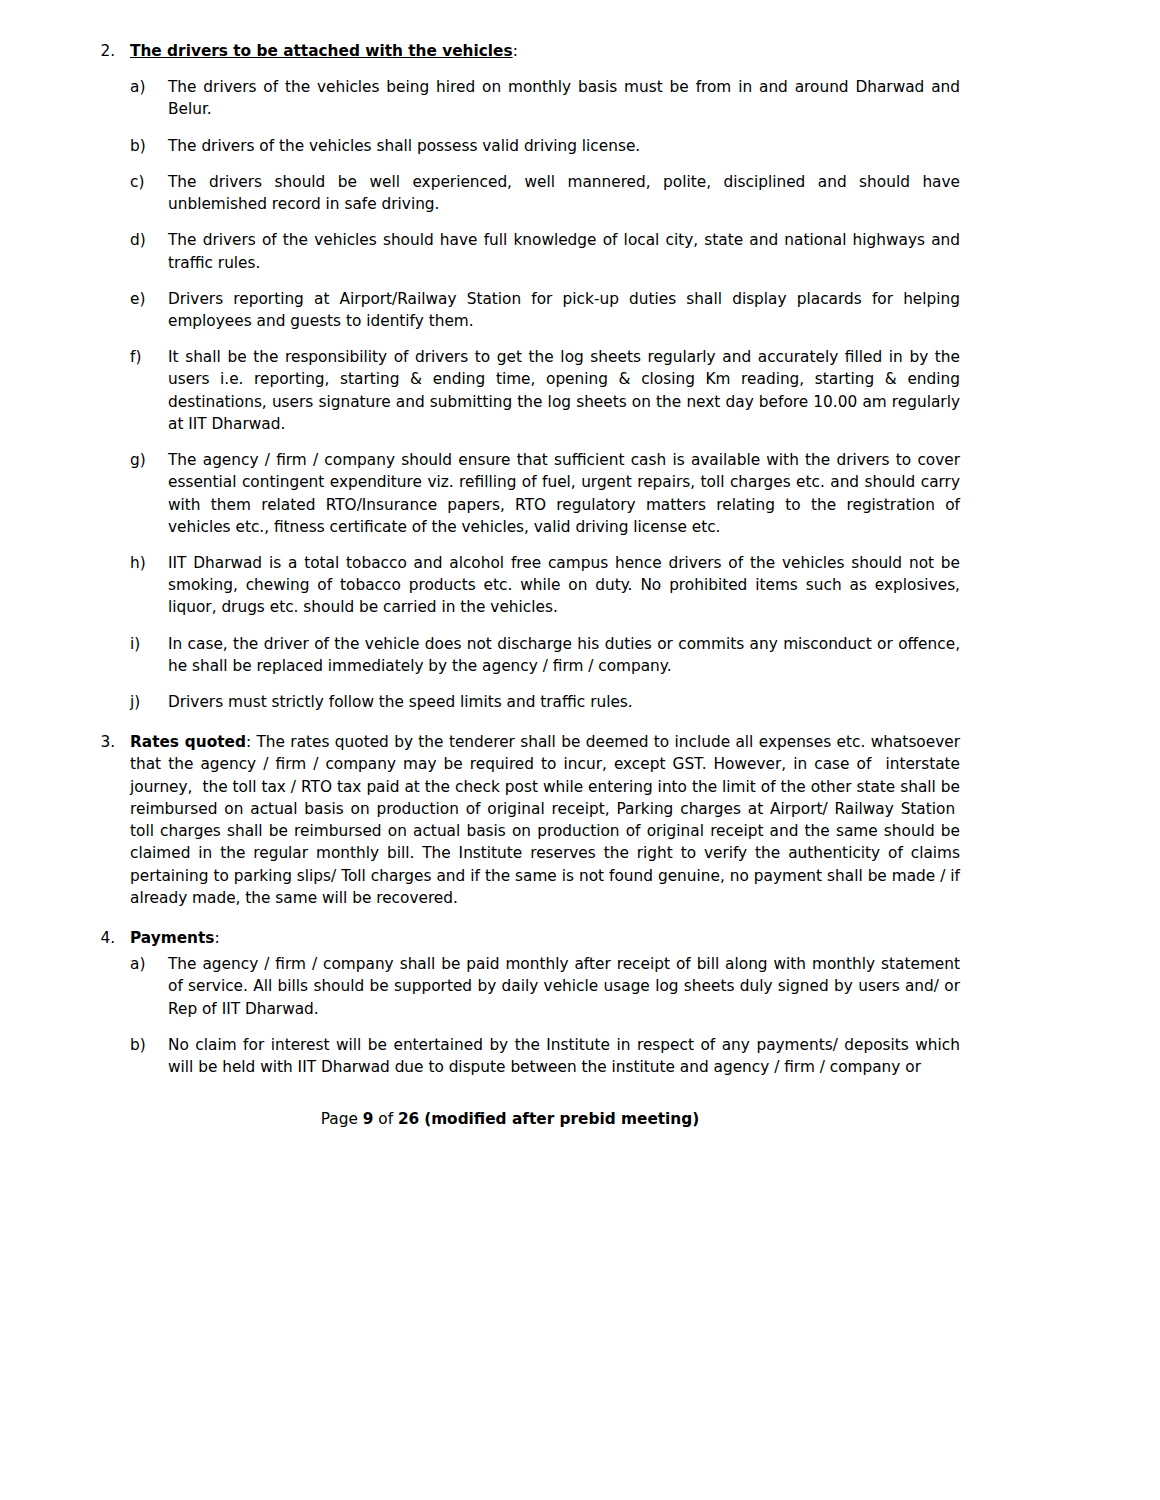2. The drivers to be attached with the vehicles:
a) The drivers of the vehicles being hired on monthly basis must be from in and around Dharwad and Belur.
b) The drivers of the vehicles shall possess valid driving license.
c) The drivers should be well experienced, well mannered, polite, disciplined and should have unblemished record in safe driving.
d) The drivers of the vehicles should have full knowledge of local city, state and national highways and traffic rules.
e) Drivers reporting at Airport/Railway Station for pick-up duties shall display placards for helping employees and guests to identify them.
f) It shall be the responsibility of drivers to get the log sheets regularly and accurately filled in by the users i.e. reporting, starting & ending time, opening & closing Km reading, starting & ending destinations, users signature and submitting the log sheets on the next day before 10.00 am regularly at IIT Dharwad.
g) The agency / firm / company should ensure that sufficient cash is available with the drivers to cover essential contingent expenditure viz. refilling of fuel, urgent repairs, toll charges etc. and should carry with them related RTO/Insurance papers, RTO regulatory matters relating to the registration of vehicles etc., fitness certificate of the vehicles, valid driving license etc.
h) IIT Dharwad is a total tobacco and alcohol free campus hence drivers of the vehicles should not be smoking, chewing of tobacco products etc. while on duty. No prohibited items such as explosives, liquor, drugs etc. should be carried in the vehicles.
i) In case, the driver of the vehicle does not discharge his duties or commits any misconduct or offence, he shall be replaced immediately by the agency / firm / company.
j) Drivers must strictly follow the speed limits and traffic rules.
3. Rates quoted: The rates quoted by the tenderer shall be deemed to include all expenses etc. whatsoever that the agency / firm / company may be required to incur, except GST. However, in case of interstate journey, the toll tax / RTO tax paid at the check post while entering into the limit of the other state shall be reimbursed on actual basis on production of original receipt, Parking charges at Airport/ Railway Station toll charges shall be reimbursed on actual basis on production of original receipt and the same should be claimed in the regular monthly bill. The Institute reserves the right to verify the authenticity of claims pertaining to parking slips/ Toll charges and if the same is not found genuine, no payment shall be made / if already made, the same will be recovered.
4. Payments:
a) The agency / firm / company shall be paid monthly after receipt of bill along with monthly statement of service. All bills should be supported by daily vehicle usage log sheets duly signed by users and/ or Rep of IIT Dharwad.
b) No claim for interest will be entertained by the Institute in respect of any payments/ deposits which will be held with IIT Dharwad due to dispute between the institute and agency / firm / company or
Page 9 of 26 (modified after prebid meeting)